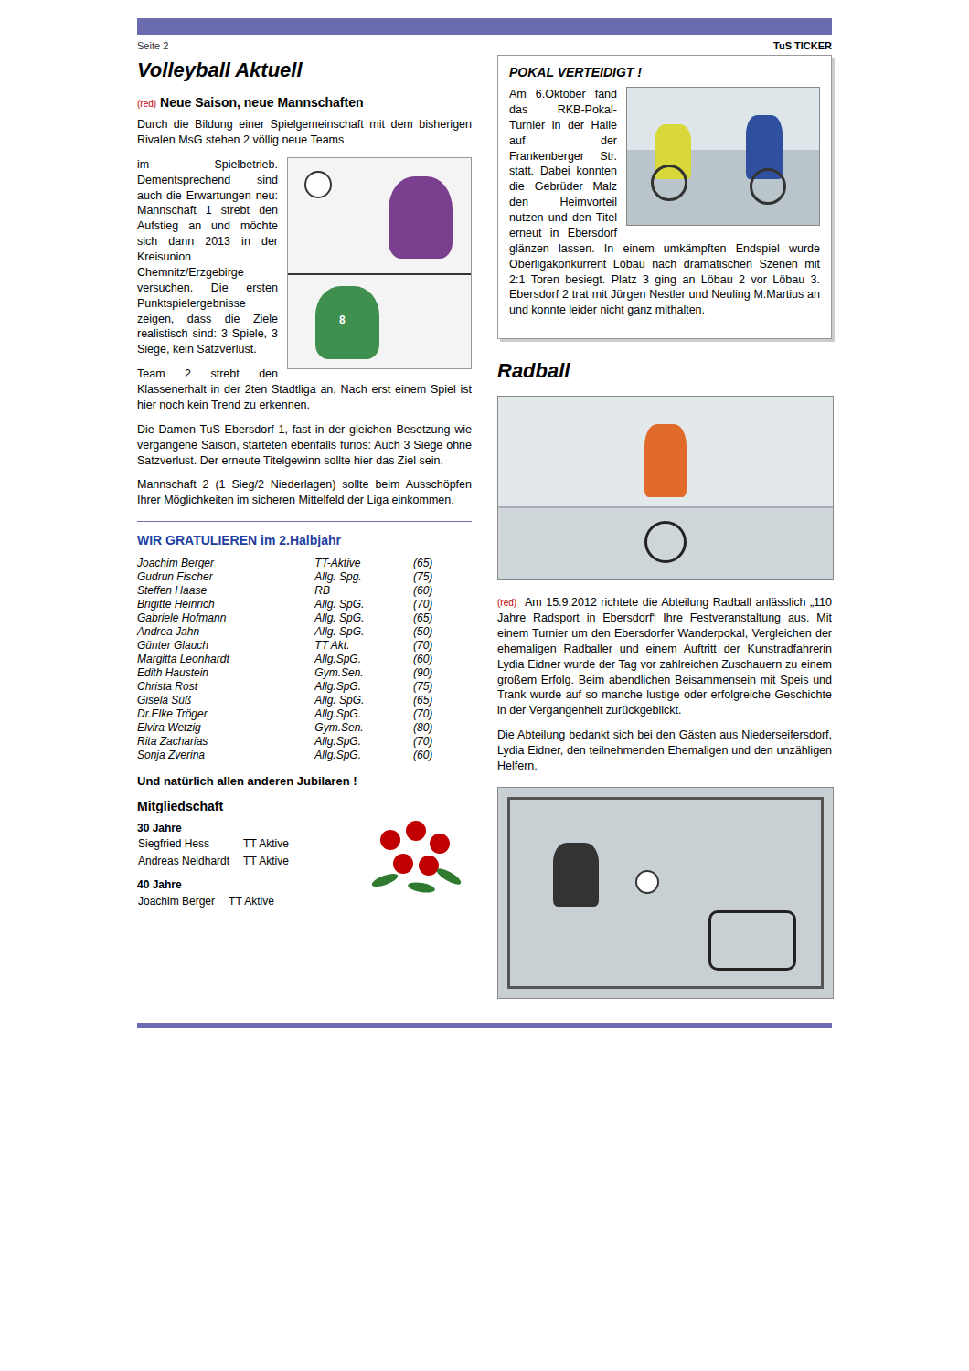Seite 2
TuS TICKER
Volleyball Aktuell
(red) Neue Saison, neue Mannschaften
Durch die Bildung einer Spielgemeinschaft mit dem bisherigen Rivalen MsG stehen 2 völlig neue Teams
8
im Spielbetrieb. Dementsprechend sind auch die Erwartungen neu: Mannschaft 1 strebt den Aufstieg an und möchte sich dann 2013 in der Kreisunion Chemnitz/Erzgebirge versuchen. Die ersten Punktspielergebnisse zeigen, dass die Ziele realistisch sind: 3 Spiele, 3 Siege, kein Satzverlust.
Team 2 strebt den Klassenerhalt in der 2ten Stadtliga an. Nach erst einem Spiel ist hier noch kein Trend zu erkennen.
Die Damen TuS Ebersdorf 1, fast in der gleichen Besetzung wie vergangene Saison, starteten ebenfalls furios: Auch 3 Siege ohne Satzverlust. Der erneute Titelgewinn sollte hier das Ziel sein.
Mannschaft 2 (1 Sieg/2 Niederlagen) sollte beim Ausschöpfen Ihrer Möglichkeiten im sicheren Mittelfeld der Liga einkommen.
WIR GRATULIEREN im 2.Halbjahr
| Joachim Berger | TT-Aktive | (65) |
| Gudrun Fischer | Allg. Spg. | (75) |
| Steffen Haase | RB | (60) |
| Brigitte Heinrich | Allg. SpG. | (70) |
| Gabriele Hofmann | Allg. SpG. | (65) |
| Andrea Jahn | Allg. SpG. | (50) |
| Günter Glauch | TT Akt. | (70) |
| Margitta Leonhardt | Allg.SpG. | (60) |
| Edith Haustein | Gym.Sen. | (90) |
| Christa Rost | Allg.SpG. | (75) |
| Gisela Süß | Allg. SpG. | (65) |
| Dr.Elke Tröger | Allg.SpG. | (70) |
| Elvira Wetzig | Gym.Sen. | (80) |
| Rita Zacharias | Allg.SpG. | (70) |
| Sonja Zverina | Allg.SpG. | (60) |
Und natürlich allen anderen Jubilaren !
Mitgliedschaft
30 Jahre
| Siegfried Hess | TT Aktive |
| Andreas Neidhardt | TT Aktive |
40 Jahre
| Joachim Berger | TT Aktive |
POKAL VERTEIDIGT !
Am 6.Oktober fand das RKB-Pokal-Turnier in der Halle auf der Frankenberger Str. statt. Dabei konnten die Gebrüder Malz den Heimvorteil nutzen und den Titel erneut in Ebersdorf glänzen lassen. In einem umkämpften Endspiel wurde Oberligakonkurrent Löbau nach dramatischen Szenen mit 2:1 Toren besiegt. Platz 3 ging an Löbau 2 vor Löbau 3. Ebersdorf 2 trat mit Jürgen Nestler und Neuling M.Martius an und konnte leider nicht ganz mithalten.
Radball
(red) Am 15.9.2012 richtete die Abteilung Radball anlässlich „110 Jahre Radsport in Ebersdorf“ Ihre Festveranstaltung aus. Mit einem Turnier um den Ebersdorfer Wanderpokal, Vergleichen der ehemaligen Radballer und einem Auftritt der Kunstradfahrerin Lydia Eidner wurde der Tag vor zahlreichen Zuschauern zu einem großem Erfolg. Beim abendlichen Beisammensein mit Speis und Trank wurde auf so manche lustige oder erfolgreiche Geschichte in der Vergangenheit zurückgeblickt.
Die Abteilung bedankt sich bei den Gästen aus Niederseifersdorf, Lydia Eidner, den teilnehmenden Ehemaligen und den unzähligen Helfern.